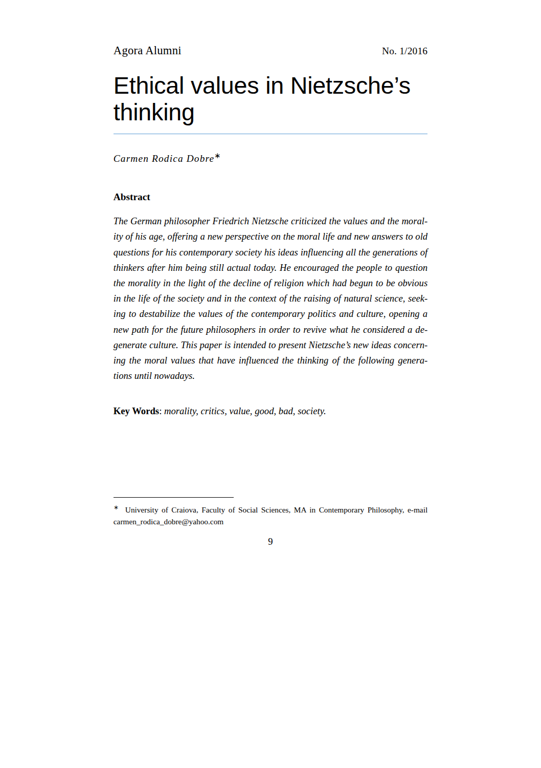Agora Alumni No. 1/2016
Ethical values in Nietzsche’s thinking
Carmen Rodica Dobre∗
Abstract
The German philosopher Friedrich Nietzsche criticized the values and the morality of his age, offering a new perspective on the moral life and new answers to old questions for his contemporary society his ideas influencing all the generations of thinkers after him being still actual today. He encouraged the people to question the morality in the light of the decline of religion which had begun to be obvious in the life of the society and in the context of the raising of natural science, seeking to destabilize the values of the contemporary politics and culture, opening a new path for the future philosophers in order to revive what he considered a degenerate culture. This paper is intended to present Nietzsche’s new ideas concerning the moral values that have influenced the thinking of the following generations until nowadays.
Key Words: morality, critics, value, good, bad, society.
∗ University of Craiova, Faculty of Social Sciences, MA in Contemporary Philosophy, e-mail carmen_rodica_dobre@yahoo.com
9